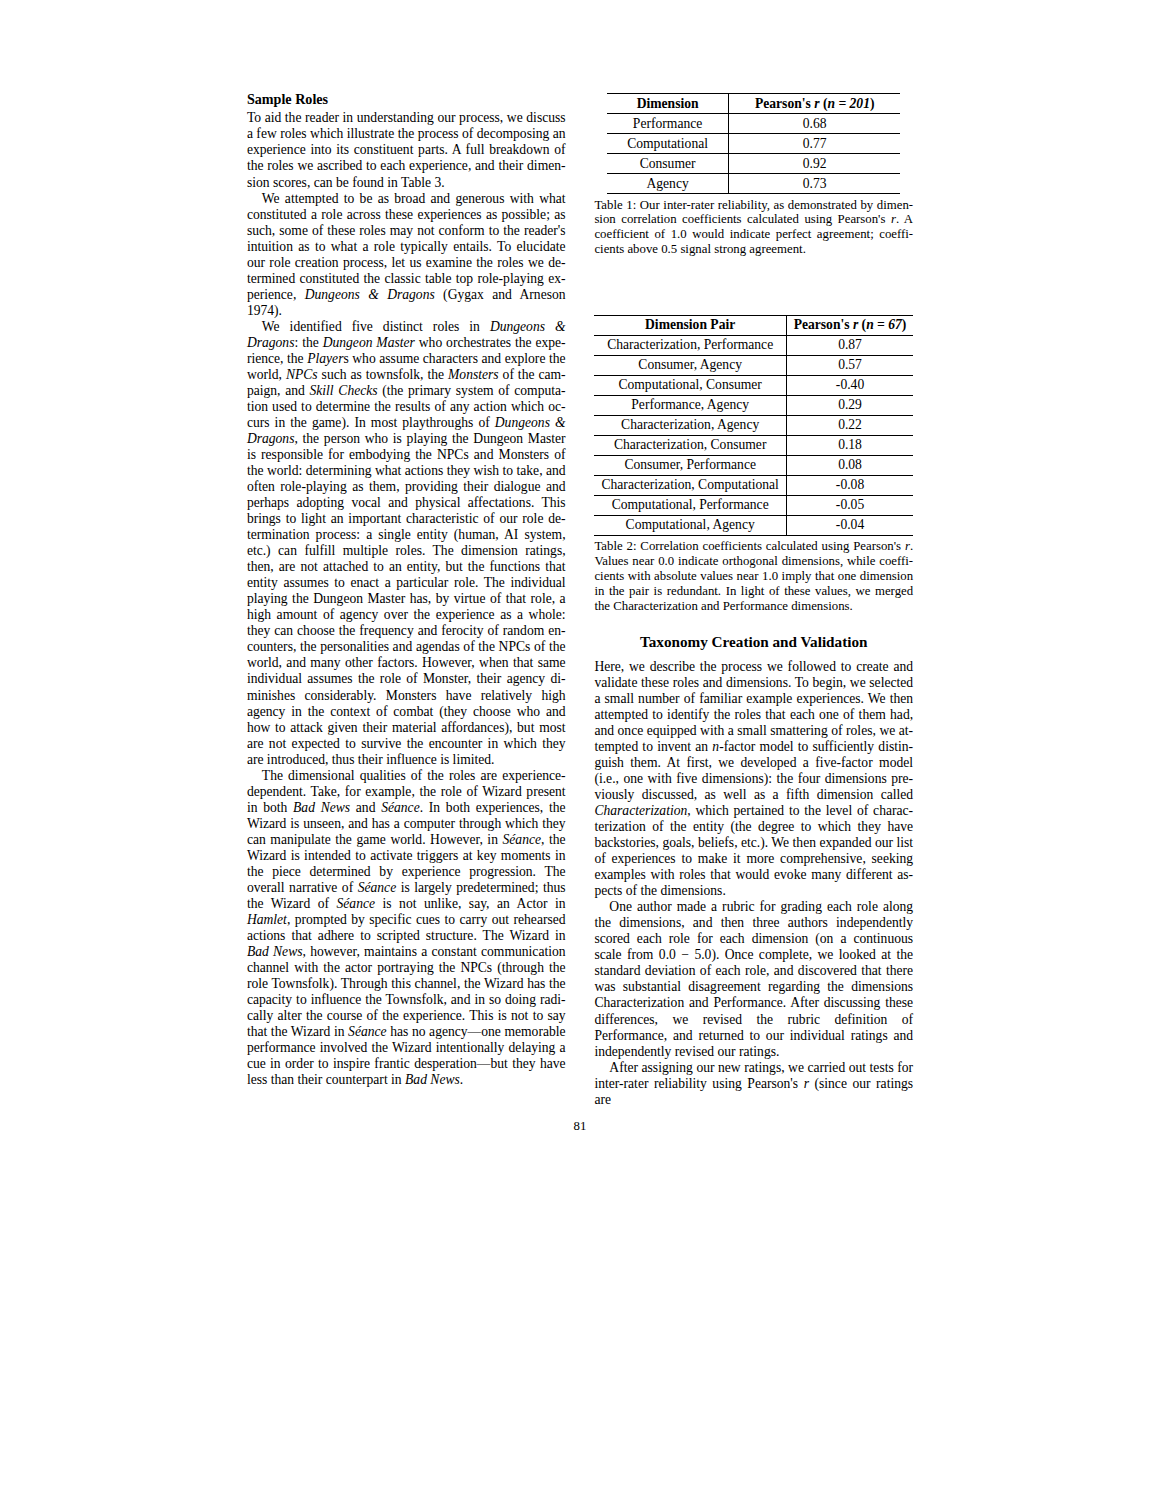Sample Roles
To aid the reader in understanding our process, we discuss a few roles which illustrate the process of decomposing an experience into its constituent parts. A full breakdown of the roles we ascribed to each experience, and their dimension scores, can be found in Table 3.
We attempted to be as broad and generous with what constituted a role across these experiences as possible; as such, some of these roles may not conform to the reader's intuition as to what a role typically entails. To elucidate our role creation process, let us examine the roles we determined constituted the classic table top role-playing experience, Dungeons & Dragons (Gygax and Arneson 1974).
We identified five distinct roles in Dungeons & Dragons: the Dungeon Master who orchestrates the experience, the Players who assume characters and explore the world, NPCs such as townsfolk, the Monsters of the campaign, and Skill Checks (the primary system of computation used to determine the results of any action which occurs in the game). In most playthroughs of Dungeons & Dragons, the person who is playing the Dungeon Master is responsible for embodying the NPCs and Monsters of the world: determining what actions they wish to take, and often role-playing as them, providing their dialogue and perhaps adopting vocal and physical affectations. This brings to light an important characteristic of our role determination process: a single entity (human, AI system, etc.) can fulfill multiple roles. The dimension ratings, then, are not attached to an entity, but the functions that entity assumes to enact a particular role. The individual playing the Dungeon Master has, by virtue of that role, a high amount of agency over the experience as a whole: they can choose the frequency and ferocity of random encounters, the personalities and agendas of the NPCs of the world, and many other factors. However, when that same individual assumes the role of Monster, their agency diminishes considerably. Monsters have relatively high agency in the context of combat (they choose who and how to attack given their material affordances), but most are not expected to survive the encounter in which they are introduced, thus their influence is limited.
The dimensional qualities of the roles are experience-dependent. Take, for example, the role of Wizard present in both Bad News and Séance. In both experiences, the Wizard is unseen, and has a computer through which they can manipulate the game world. However, in Séance, the Wizard is intended to activate triggers at key moments in the piece determined by experience progression. The overall narrative of Séance is largely predetermined; thus the Wizard of Séance is not unlike, say, an Actor in Hamlet, prompted by specific cues to carry out rehearsed actions that adhere to scripted structure. The Wizard in Bad News, however, maintains a constant communication channel with the actor portraying the NPCs (through the role Townsfolk). Through this channel, the Wizard has the capacity to influence the Townsfolk, and in so doing radically alter the course of the experience. This is not to say that the Wizard in Séance has no agency—one memorable performance involved the Wizard intentionally delaying a cue in order to inspire frantic desperation—but they have less than their counterpart in Bad News.
| Dimension | Pearson's r ( n = 201 ) |
| --- | --- |
| Performance | 0.68 |
| Computational | 0.77 |
| Consumer | 0.92 |
| Agency | 0.73 |
Table 1: Our inter-rater reliability, as demonstrated by dimension correlation coefficients calculated using Pearson's r. A coefficient of 1.0 would indicate perfect agreement; coefficients above 0.5 signal strong agreement.
| Dimension Pair | Pearson's r ( n = 67 ) |
| --- | --- |
| Characterization, Performance | 0.87 |
| Consumer, Agency | 0.57 |
| Computational, Consumer | -0.40 |
| Performance, Agency | 0.29 |
| Characterization, Agency | 0.22 |
| Characterization, Consumer | 0.18 |
| Consumer, Performance | 0.08 |
| Characterization, Computational | -0.08 |
| Computational, Performance | -0.05 |
| Computational, Agency | -0.04 |
Table 2: Correlation coefficients calculated using Pearson's r. Values near 0.0 indicate orthogonal dimensions, while coefficients with absolute values near 1.0 imply that one dimension in the pair is redundant. In light of these values, we merged the Characterization and Performance dimensions.
Taxonomy Creation and Validation
Here, we describe the process we followed to create and validate these roles and dimensions. To begin, we selected a small number of familiar example experiences. We then attempted to identify the roles that each one of them had, and once equipped with a small smattering of roles, we attempted to invent an n-factor model to sufficiently distinguish them. At first, we developed a five-factor model (i.e., one with five dimensions): the four dimensions previously discussed, as well as a fifth dimension called Characterization, which pertained to the level of characterization of the entity (the degree to which they have backstories, goals, beliefs, etc.). We then expanded our list of experiences to make it more comprehensive, seeking examples with roles that would evoke many different aspects of the dimensions.
One author made a rubric for grading each role along the dimensions, and then three authors independently scored each role for each dimension (on a continuous scale from 0.0 − 5.0). Once complete, we looked at the standard deviation of each role, and discovered that there was substantial disagreement regarding the dimensions Characterization and Performance. After discussing these differences, we revised the rubric definition of Performance, and returned to our individual ratings and independently revised our ratings.
After assigning our new ratings, we carried out tests for inter-rater reliability using Pearson's r (since our ratings are
81